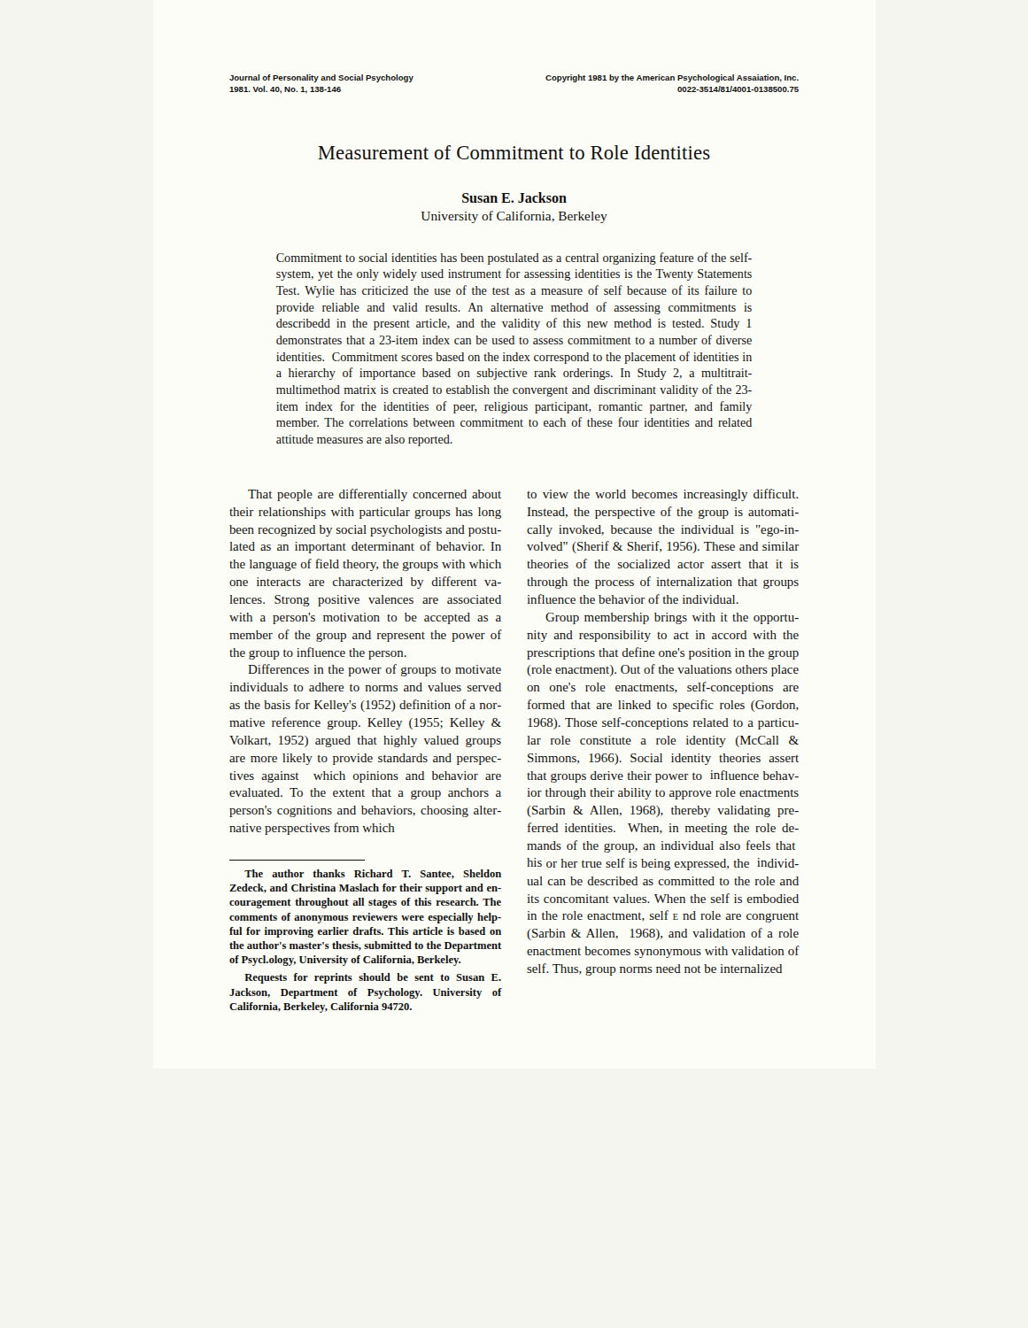Journal of Personality and Social Psychology
1981. Vol. 40, No. 1, 138-146
Copyright 1981 by the American Psychological Assaiation, Inc.
0022-3514/81/4001-0138500.75
Measurement of Commitment to Role Identities
Susan E. Jackson
University of California, Berkeley
Commitment to social identities has been postulated as a central organizing feature of the self-system, yet the only widely used instrument for assessing identities is the Twenty Statements Test. Wylie has criticized the use of the test as a measure of self because of its failure to provide reliable and valid results. An alternative method of assessing commitments is describedd in the present article, and the validity of this new method is tested. Study 1 demonstrates that a 23-item index can be used to assess commitment to a number of diverse identities. Commitment scores based on the index correspond to the placement of identities in a hierarchy of importance based on subjective rank orderings. In Study 2, a multitrait-multimethod matrix is created to establish the convergent and discriminant validity of the 23-item index for the identities of peer, religious participant, romantic partner, and family member. The correlations between commitment to each of these four identities and related attitude measures are also reported.
That people are differentially concerned about their relationships with particular groups has long been recognized by social psychologists and postulated as an important determinant of behavior. In the language of field theory, the groups with which one interacts are characterized by different valences. Strong positive valences are associated with a person's motivation to be accepted as a member of the group and represent the power of the group to influence the person.
Differences in the power of groups to motivate individuals to adhere to norms and values served as the basis for Kelley's (1952) definition of a normative reference group. Kelley (1955; Kelley & Volkart, 1952) argued that highly valued groups are more likely to provide standards and perspectives against which opinions and behavior are evaluated. To the extent that a group anchors a person's cognitions and behaviors, choosing alternative perspectives from which
The author thanks Richard T. Santee, Sheldon Zedeck, and Christina Maslach for their support and encouragement throughout all stages of this research. The comments of anonymous reviewers were especially helpful for improving earlier drafts. This article is based on the author's master's thesis, submitted to the Department of Psycl.ology, University of California, Berkeley.
Requests for reprints should be sent to Susan E. Jackson, Department of Psychology. University of California, Berkeley, California 94720.
to view the world becomes increasingly difficult. Instead, the perspective of the group is automatically invoked, because the individual is "ego-involved" (Sherif & Sherif, 1956). These and similar theories of the socialized actor assert that it is through the process of internalization that groups influence the behavior of the individual.
Group membership brings with it the opportunity and responsibility to act in accord with the prescriptions that define one's position in the group (role enactment). Out of the valuations others place on one's role enactments, self-conceptions are formed that are linked to specific roles (Gordon, 1968). Those self-conceptions related to a particular role constitute a role identity (McCall & Simmons, 1966). Social identity theories assert that groups derive their power to influence behavior through their ability to approve role enactments (Sarbin & Allen, 1968), thereby validating preferred identities. When, in meeting the role demands of the group, an individual also feels that his or her true self is being expressed, the individual can be described as committed to the role and its concomitant values. When the self is embodied in the role enactment, self e nd role are congruent (Sarbin & Allen, 1968), and validation of a role enactment becomes synonymous with validation of self. Thus, group norms need not be internalized